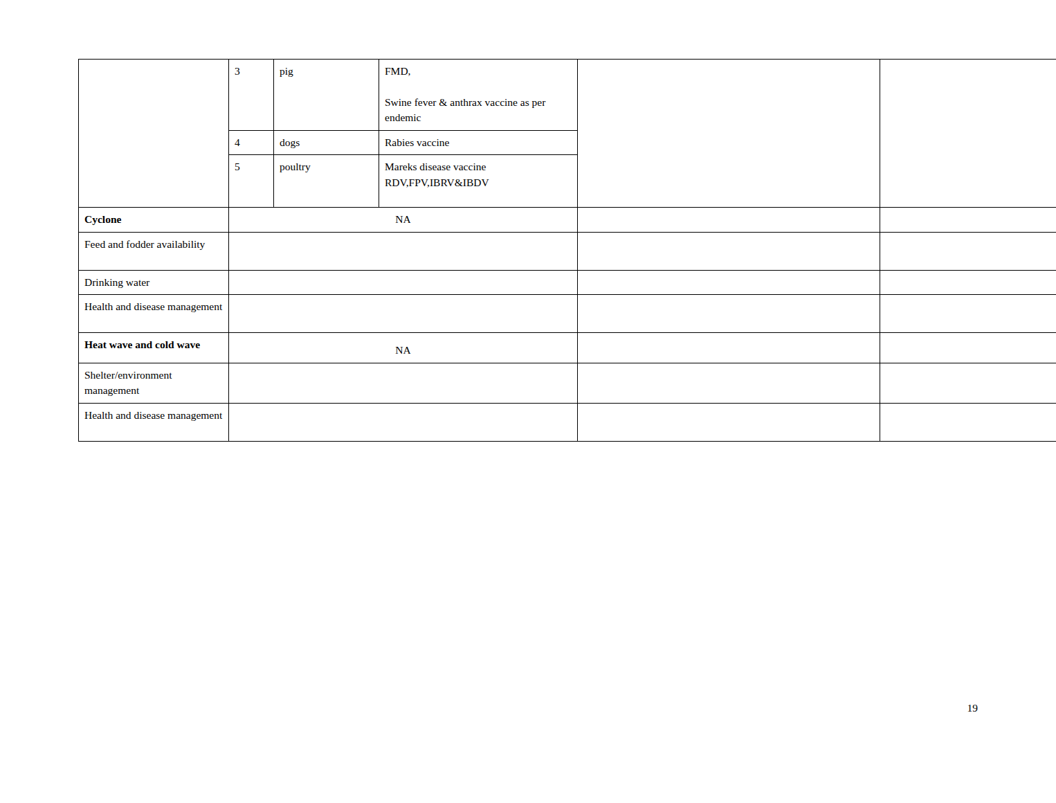| | 3 | pig | FMD, Swine fever & anthrax vaccine as per endemic | | |
| 4 | dogs | Rabies vaccine |
| 5 | poultry | Mareks disease vaccine RDV,FPV,IBRV&IBDV |
| Cyclone | NA | | |
| Feed and fodder availability | | | |
| Drinking water | | | |
| Health and disease management | | | |
| Heat wave and cold wave | NA | | |
| Shelter/environment management | | | |
| Health and disease management | | | |
19